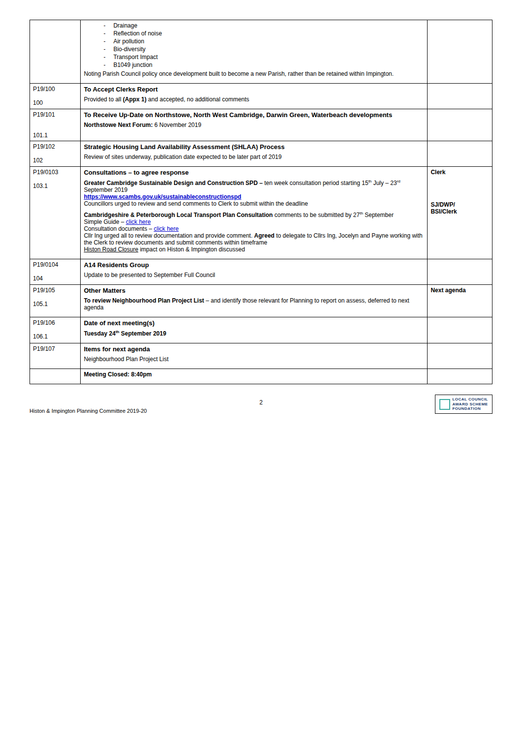| | Drainage Reflection of noise Air pollution Bio-diversity Transport Impact B1049 junction Noting Parish Council policy once development built to become a new Parish, rather than be retained within Impington. | |
| P19/100 100 | To Accept Clerks Report Provided to all (Appx 1) and accepted, no additional comments | |
| P19/101 101.1 | To Receive Up-Date on Northstowe, North West Cambridge, Darwin Green, Waterbeach developments Northstowe Next Forum: 6 November 2019 | |
| P19/102 102 | Strategic Housing Land Availability Assessment (SHLAA) Process Review of sites underway, publication date expected to be later part of 2019 | |
| P19/0103 103.1 | Consultations – to agree response Greater Cambridge Sustainable Design and Construction SPD – ten week consultation period starting 15 th July – 23 rd September 2019 https://www.scambs.gov.uk/sustainableconstructionspd Councillors urged to review and send comments to Clerk to submit within the deadline Cambridgeshire & Peterborough Local Transport Plan Consultation comments to be submitted by 27 th September Simple Guide – click here Consultation documents – click here Cllr Ing urged all to review documentation and provide comment. Agreed to delegate to Cllrs Ing, Jocelyn and Payne working with the Clerk to review documents and submit comments within timeframe Histon Road Closure impact on Histon & Impington discussed | Clerk SJ/DWP/ BSI/Clerk |
| P19/0104 104 | A14 Residents Group Update to be presented to September Full Council | |
| P19/105 105.1 | Other Matters To review Neighbourhood Plan Project List – and identify those relevant for Planning to report on assess, deferred to next agenda | Next agenda |
| P19/106 106.1 | Date of next meeting(s) Tuesday 24 th September 2019 | |
| P19/107 | Items for next agenda Neighbourhood Plan Project List | |
| | Meeting Closed: 8:40pm | |
2
Histon & Impington Planning Committee 2019-20
LOCAL COUNCIL
AWARD SCHEME
FOUNDATION